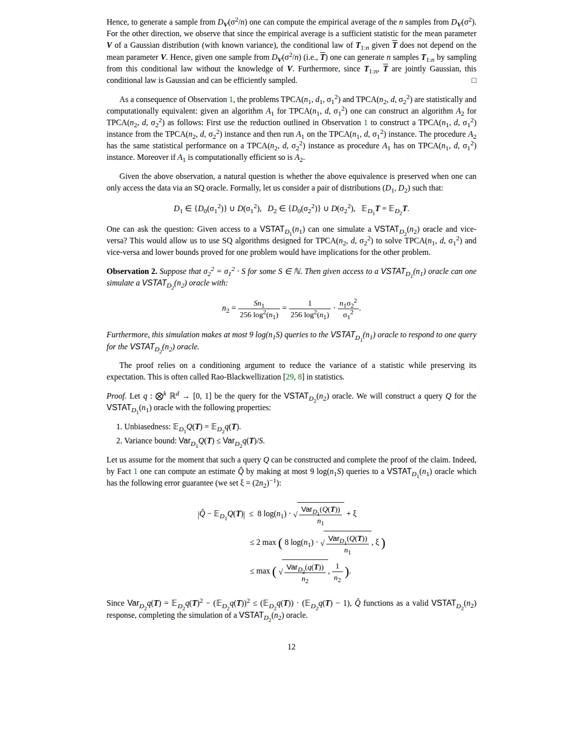Hence, to generate a sample from DV(σ2/n) one can compute the empirical average of the n samples from DV(σ2). For the other direction, we observe that since the empirical average is a sufficient statistic for the mean parameter V of a Gaussian distribution (with known variance), the conditional law of T1:n given T does not depend on the mean parameter V. Hence, given one sample from DV(σ2/n) (i.e., T) one can generate n samples T1:n by sampling from this conditional law without the knowledge of V. Furthermore, since T1:n, T are jointly Gaussian, this conditional law is Gaussian and can be efficiently sampled. □
As a consequence of Observation 1, the problems TPCA(n1, d1, σ12) and TPCA(n2, d, σ22) are statistically and computationally equivalent: given an algorithm A1 for TPCA(n1, d, σ12) one can construct an algorithm A2 for TPCA(n2, d, σ22) as follows: First use the reduction outlined in Observation 1 to construct a TPCA(n1, d, σ12) instance from the TPCA(n2, d, σ22) instance and then run A1 on the TPCA(n1, d, σ12) instance. The procedure A2 has the same statistical performance on a TPCA(n2, d, σ22) instance as procedure A1 has on TPCA(n1, d, σ12) instance. Moreover if A1 is computationally efficient so is A2.
Given the above observation, a natural question is whether the above equivalence is preserved when one can only access the data via an SQ oracle. Formally, let us consider a pair of distributions (D1, D2) such that:
D1 ∈ {D0(σ12)} ∪ D(σ12), D2 ∈ {D0(σ22)} ∪ D(σ22), 𝔼D1T = 𝔼D2T.
One can ask the question: Given access to a VSTATD1(n1) can one simulate a VSTATD2(n2) oracle and vice-versa? This would allow us to use SQ algorithms designed for TPCA(n2, d, σ22) to solve TPCA(n1, d, σ12) and vice-versa and lower bounds proved for one problem would have implications for the other problem.
Observation 2. Suppose that σ22 = σ12 · S for some S ∈ ℕ. Then given access to a VSTATD1(n1) oracle can one simulate a VSTATD2(n2) oracle with:
n2 = Sn1256 log2(n1) = 1256 log2(n1) · n1σ22 σ12.
Furthermore, this simulation makes at most 9 log(n1S) queries to the VSTATD1(n1) oracle to respond to one query for the VSTATD2(n2) oracle.
The proof relies on a conditioning argument to reduce the variance of a statistic while preserving its expectation. This is often called Rao-Blackwellization [29, 8] in statistics.
Proof. Let q : ⨂k ℝd → [0, 1] be the query for the VSTATD2(n2) oracle. We will construct a query Q for the VSTATD1(n1) oracle with the following properties:
Unbiasedness: 𝔼D1Q(T) = 𝔼D2q(T).
Variance bound: VarD1Q(T) ≤ VarD2q(T)/S.
Let us assume for the moment that such a query Q can be constructed and complete the proof of the claim. Indeed, by Fact 1 one can compute an estimate Q̂ by making at most 9 log(n1S) queries to a VSTATD1(n1) oracle which has the following error guarantee (we set ξ = (2n2)−1):
|Q̂ − 𝔼D1Q(T)| ≤ 8 log(n1) · √VarD1(Q(T)) n1 + ξ
≤ 2 max ( 8 log(n1) · √VarD1(Q(T)) n1, ξ )
≤ max ( √VarD2(q(T)) n2, 1 n2 ).
Since VarD2q(T) = 𝔼D2q(T)2 − (𝔼D2q(T))2 ≤ (𝔼D2q(T)) · (𝔼D2q(T) − 1), Q̂ functions as a valid VSTATD2(n2) response, completing the simulation of a VSTATD2(n2) oracle.
12